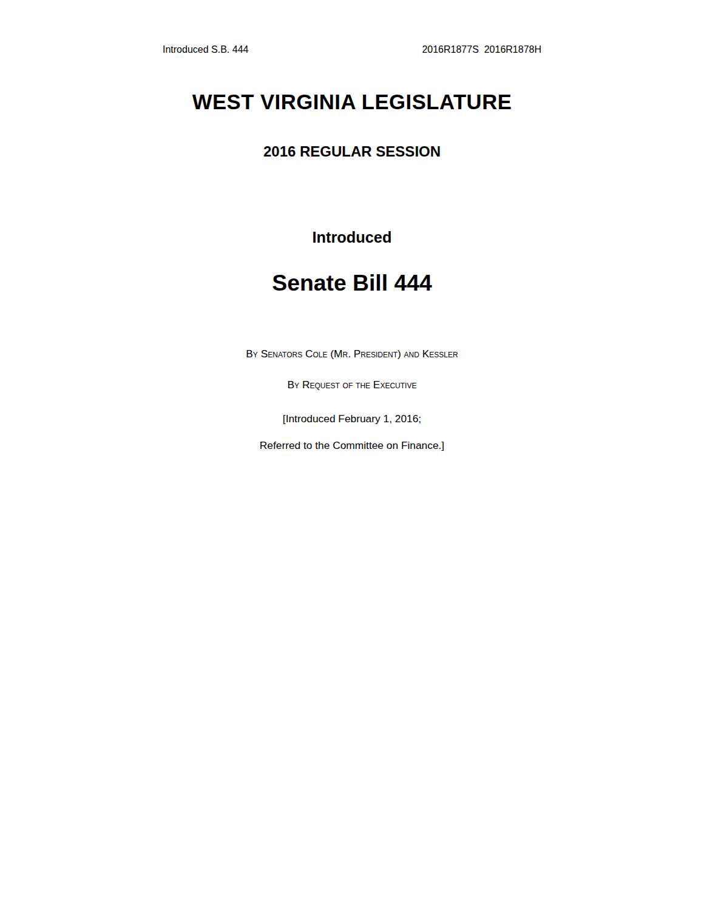Introduced S.B. 444
2016R1877S 2016R1878H
WEST VIRGINIA LEGISLATURE
2016 REGULAR SESSION
Introduced
Senate Bill 444
By Senators Cole (Mr. President) and Kessler
By Request of the Executive
[Introduced February 1, 2016;
Referred to the Committee on Finance.]